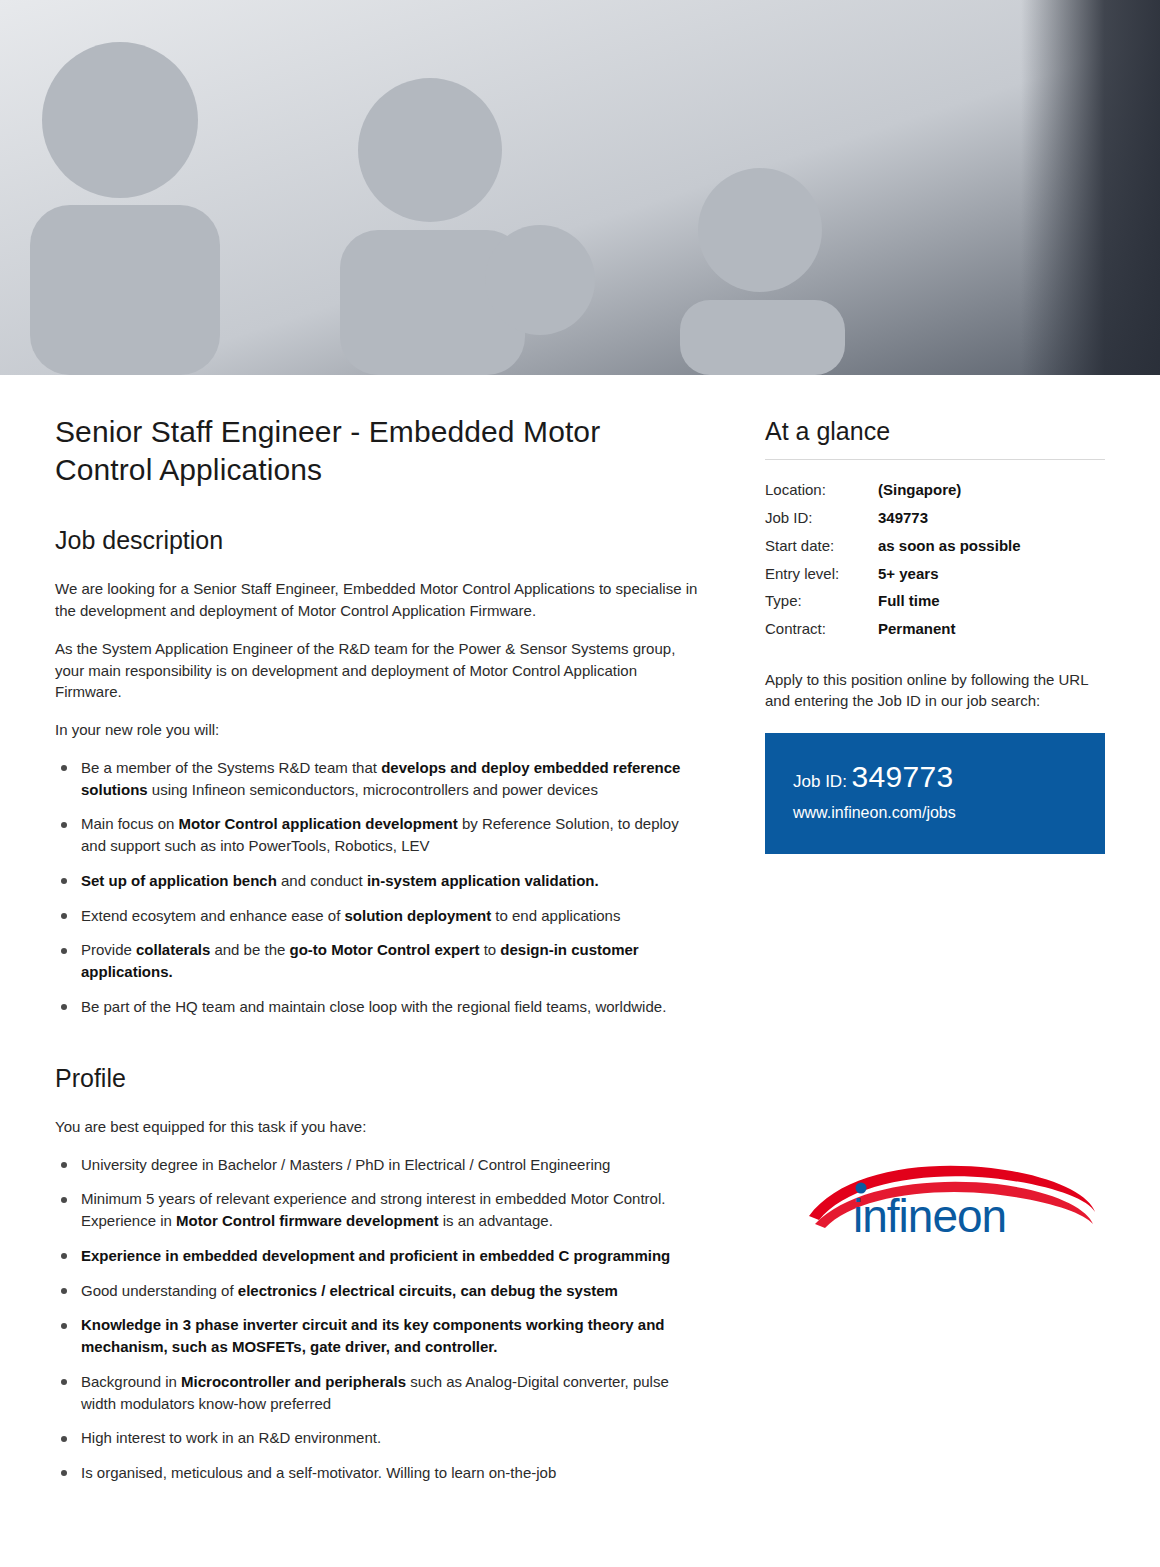Senior Staff Engineer - Embedded Motor Control Applications
Job description
We are looking for a Senior Staff Engineer, Embedded Motor Control Applications to specialise in the development and deployment of Motor Control Application Firmware.
As the System Application Engineer of the R&D team for the Power & Sensor Systems group, your main responsibility is on development and deployment of Motor Control Application Firmware.
In your new role you will:
Be a member of the Systems R&D team that develops and deploy embedded reference solutions using Infineon semiconductors, microcontrollers and power devices
Main focus on Motor Control application development by Reference Solution, to deploy and support such as into PowerTools, Robotics, LEV
Set up of application bench and conduct in-system application validation.
Extend ecosytem and enhance ease of solution deployment to end applications
Provide collaterals and be the go-to Motor Control expert to design-in customer applications.
Be part of the HQ team and maintain close loop with the regional field teams, worldwide.
Profile
You are best equipped for this task if you have:
University degree in Bachelor / Masters / PhD in Electrical / Control Engineering
Minimum 5 years of relevant experience and strong interest in embedded Motor Control. Experience in Motor Control firmware development is an advantage.
Experience in embedded development and proficient in embedded C programming
Good understanding of electronics / electrical circuits, can debug the system
Knowledge in 3 phase inverter circuit and its key components working theory and mechanism, such as MOSFETs, gate driver, and controller.
Background in Microcontroller and peripherals such as Analog-Digital converter, pulse width modulators know-how preferred
High interest to work in an R&D environment.
Is organised, meticulous and a self-motivator. Willing to learn on-the-job
At a glance
| Location: | (Singapore) |
| Job ID: | 349773 |
| Start date: | as soon as possible |
| Entry level: | 5+ years |
| Type: | Full time |
| Contract: | Permanent |
Apply to this position online by following the URL and entering the Job ID in our job search:
Job ID: 349773
www.infineon.com/jobs
infineon